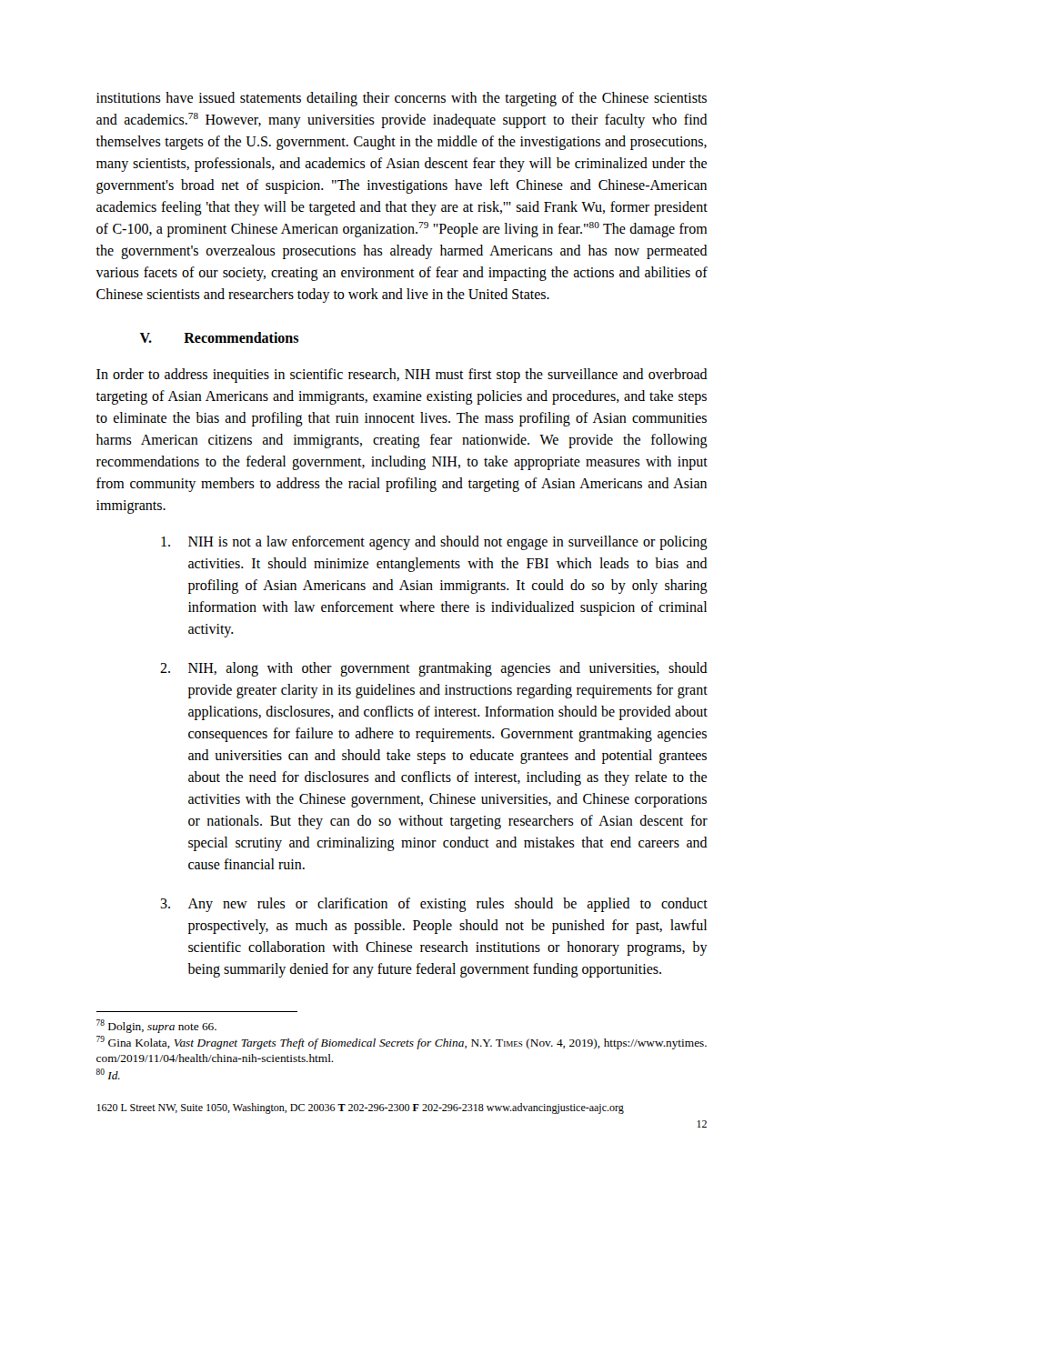institutions have issued statements detailing their concerns with the targeting of the Chinese scientists and academics.78 However, many universities provide inadequate support to their faculty who find themselves targets of the U.S. government. Caught in the middle of the investigations and prosecutions, many scientists, professionals, and academics of Asian descent fear they will be criminalized under the government's broad net of suspicion. "The investigations have left Chinese and Chinese-American academics feeling 'that they will be targeted and that they are at risk,'" said Frank Wu, former president of C-100, a prominent Chinese American organization.79 "People are living in fear."80 The damage from the government's overzealous prosecutions has already harmed Americans and has now permeated various facets of our society, creating an environment of fear and impacting the actions and abilities of Chinese scientists and researchers today to work and live in the United States.
V. Recommendations
In order to address inequities in scientific research, NIH must first stop the surveillance and overbroad targeting of Asian Americans and immigrants, examine existing policies and procedures, and take steps to eliminate the bias and profiling that ruin innocent lives. The mass profiling of Asian communities harms American citizens and immigrants, creating fear nationwide. We provide the following recommendations to the federal government, including NIH, to take appropriate measures with input from community members to address the racial profiling and targeting of Asian Americans and Asian immigrants.
NIH is not a law enforcement agency and should not engage in surveillance or policing activities. It should minimize entanglements with the FBI which leads to bias and profiling of Asian Americans and Asian immigrants. It could do so by only sharing information with law enforcement where there is individualized suspicion of criminal activity.
NIH, along with other government grantmaking agencies and universities, should provide greater clarity in its guidelines and instructions regarding requirements for grant applications, disclosures, and conflicts of interest. Information should be provided about consequences for failure to adhere to requirements. Government grantmaking agencies and universities can and should take steps to educate grantees and potential grantees about the need for disclosures and conflicts of interest, including as they relate to the activities with the Chinese government, Chinese universities, and Chinese corporations or nationals. But they can do so without targeting researchers of Asian descent for special scrutiny and criminalizing minor conduct and mistakes that end careers and cause financial ruin.
Any new rules or clarification of existing rules should be applied to conduct prospectively, as much as possible. People should not be punished for past, lawful scientific collaboration with Chinese research institutions or honorary programs, by being summarily denied for any future federal government funding opportunities.
78 Dolgin, supra note 66.
79 Gina Kolata, Vast Dragnet Targets Theft of Biomedical Secrets for China, N.Y. Times (Nov. 4, 2019), https://www.nytimes.com/2019/11/04/health/china-nih-scientists.html.
80 Id.
1620 L Street NW, Suite 1050, Washington, DC 20036 T 202-296-2300 F 202-296-2318 www.advancingjustice-aajc.org
12